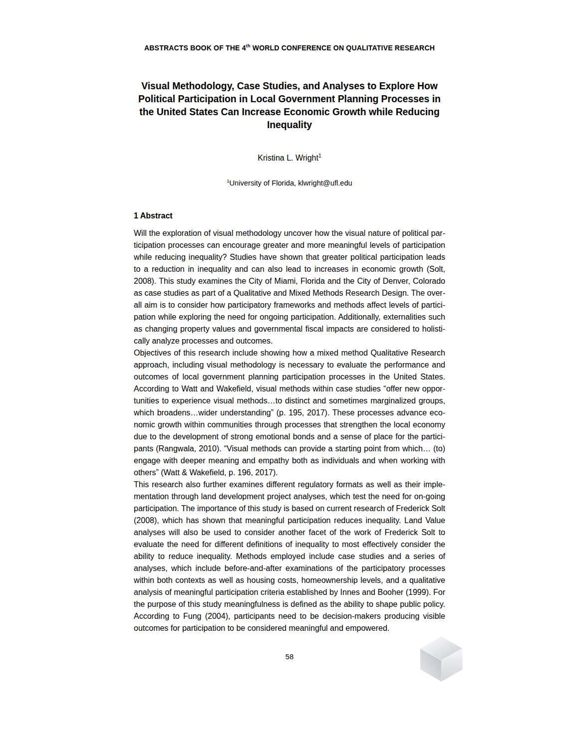ABSTRACTS BOOK OF THE 4th WORLD CONFERENCE ON QUALITATIVE RESEARCH
Visual Methodology, Case Studies, and Analyses to Explore How Political Participation in Local Government Planning Processes in the United States Can Increase Economic Growth while Reducing Inequality
Kristina L. Wright1
1University of Florida, klwright@ufl.edu
1 Abstract
Will the exploration of visual methodology uncover how the visual nature of political participation processes can encourage greater and more meaningful levels of participation while reducing inequality? Studies have shown that greater political participation leads to a reduction in inequality and can also lead to increases in economic growth (Solt, 2008). This study examines the City of Miami, Florida and the City of Denver, Colorado as case studies as part of a Qualitative and Mixed Methods Research Design. The overall aim is to consider how participatory frameworks and methods affect levels of participation while exploring the need for ongoing participation. Additionally, externalities such as changing property values and governmental fiscal impacts are considered to holistically analyze processes and outcomes.
Objectives of this research include showing how a mixed method Qualitative Research approach, including visual methodology is necessary to evaluate the performance and outcomes of local government planning participation processes in the United States. According to Watt and Wakefield, visual methods within case studies “offer new opportunities to experience visual methods…to distinct and sometimes marginalized groups, which broadens…wider understanding” (p. 195, 2017). These processes advance economic growth within communities through processes that strengthen the local economy due to the development of strong emotional bonds and a sense of place for the participants (Rangwala, 2010). “Visual methods can provide a starting point from which… (to) engage with deeper meaning and empathy both as individuals and when working with others” (Watt & Wakefield, p. 196, 2017).
This research also further examines different regulatory formats as well as their implementation through land development project analyses, which test the need for on-going participation. The importance of this study is based on current research of Frederick Solt (2008), which has shown that meaningful participation reduces inequality. Land Value analyses will also be used to consider another facet of the work of Frederick Solt to evaluate the need for different definitions of inequality to most effectively consider the ability to reduce inequality. Methods employed include case studies and a series of analyses, which include before-and-after examinations of the participatory processes within both contexts as well as housing costs, homeownership levels, and a qualitative analysis of meaningful participation criteria established by Innes and Booher (1999). For the purpose of this study meaningfulness is defined as the ability to shape public policy. According to Fung (2004), participants need to be decision-makers producing visible outcomes for participation to be considered meaningful and empowered.
58